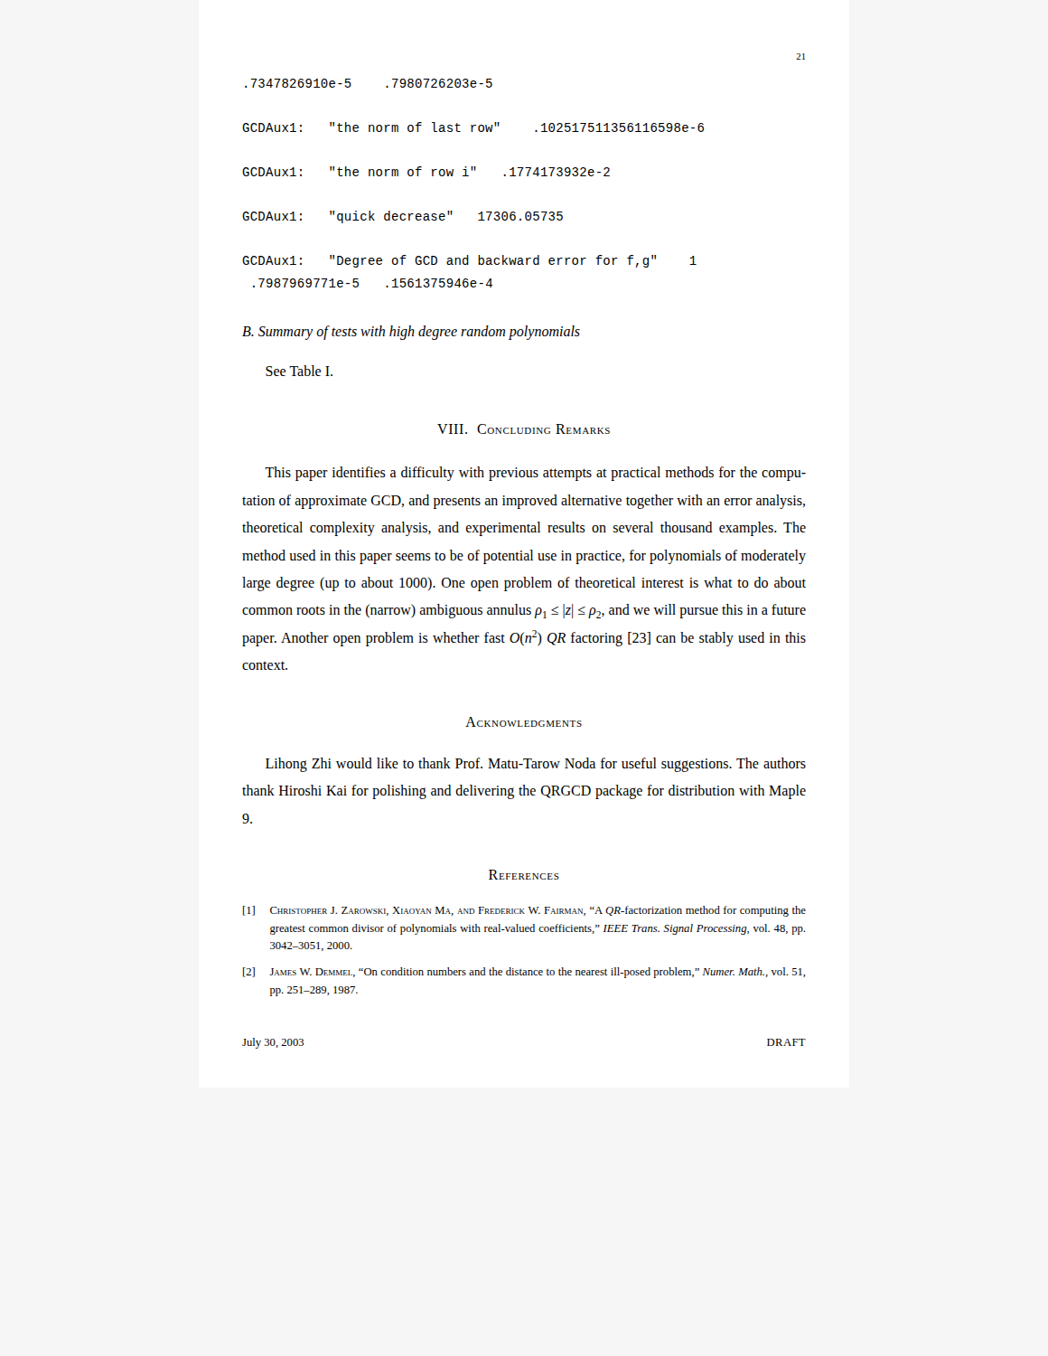21
.7347826910e-5    .7980726203e-5

GCDAux1:   "the norm of last row"    .102517511356116598e-6

GCDAux1:   "the norm of row i"   .1774173932e-2

GCDAux1:   "quick decrease"   17306.05735

GCDAux1:   "Degree of GCD and backward error for f,g"    1
 .7987969771e-5   .1561375946e-4
B. Summary of tests with high degree random polynomials
See Table I.
VIII. Concluding Remarks
This paper identifies a difficulty with previous attempts at practical methods for the computation of approximate GCD, and presents an improved alternative together with an error analysis, theoretical complexity analysis, and experimental results on several thousand examples. The method used in this paper seems to be of potential use in practice, for polynomials of moderately large degree (up to about 1000). One open problem of theoretical interest is what to do about common roots in the (narrow) ambiguous annulus ρ1 ≤ |z| ≤ ρ2, and we will pursue this in a future paper. Another open problem is whether fast O(n2) QR factoring [23] can be stably used in this context.
Acknowledgments
Lihong Zhi would like to thank Prof. Matu-Tarow Noda for useful suggestions. The authors thank Hiroshi Kai for polishing and delivering the QRGCD package for distribution with Maple 9.
References
[1] Christopher J. Zarowski, Xiaoyan Ma, and Frederick W. Fairman, “A QR-factorization method for computing the greatest common divisor of polynomials with real-valued coefficients,” IEEE Trans. Signal Processing, vol. 48, pp. 3042–3051, 2000.
[2] James W. Demmel, “On condition numbers and the distance to the nearest ill-posed problem,” Numer. Math., vol. 51, pp. 251–289, 1987.
July 30, 2003
DRAFT